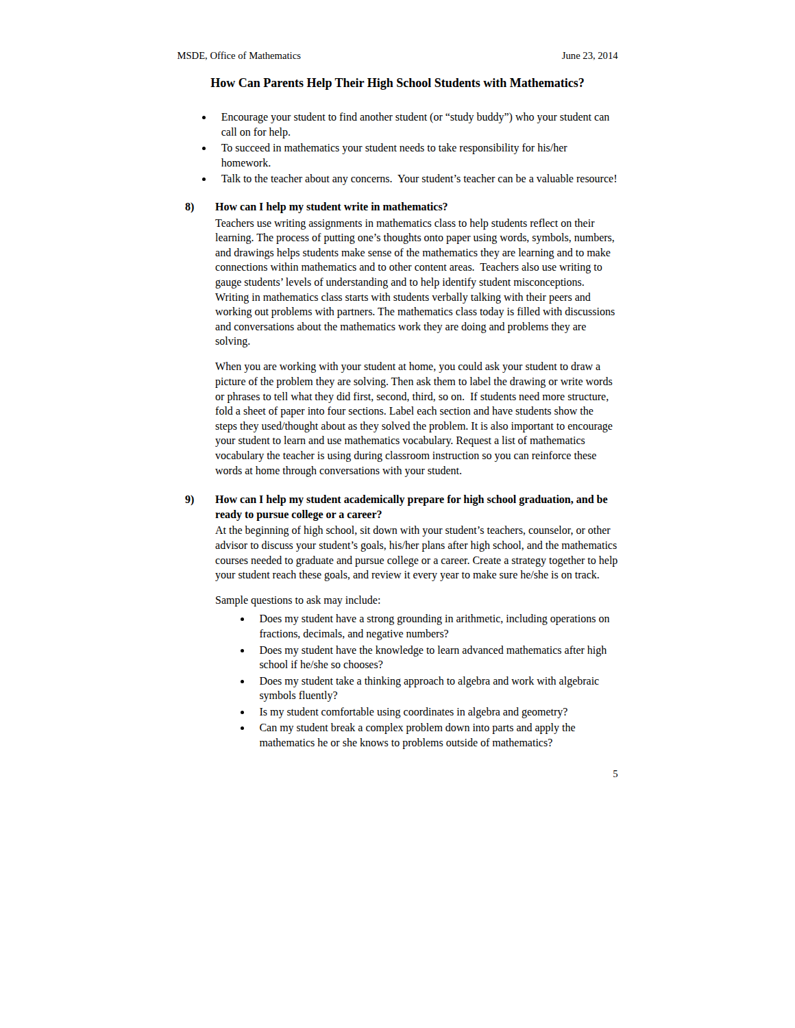MSDE, Office of Mathematics June 23, 2014
How Can Parents Help Their High School Students with Mathematics?
Encourage your student to find another student (or “study buddy”) who your student can call on for help.
To succeed in mathematics your student needs to take responsibility for his/her homework.
Talk to the teacher about any concerns. Your student’s teacher can be a valuable resource!
How can I help my student write in mathematics?
Teachers use writing assignments in mathematics class to help students reflect on their learning. The process of putting one’s thoughts onto paper using words, symbols, numbers, and drawings helps students make sense of the mathematics they are learning and to make connections within mathematics and to other content areas. Teachers also use writing to gauge students’ levels of understanding and to help identify student misconceptions. Writing in mathematics class starts with students verbally talking with their peers and working out problems with partners. The mathematics class today is filled with discussions and conversations about the mathematics work they are doing and problems they are solving.
When you are working with your student at home, you could ask your student to draw a picture of the problem they are solving. Then ask them to label the drawing or write words or phrases to tell what they did first, second, third, so on. If students need more structure, fold a sheet of paper into four sections. Label each section and have students show the steps they used/thought about as they solved the problem. It is also important to encourage your student to learn and use mathematics vocabulary. Request a list of mathematics vocabulary the teacher is using during classroom instruction so you can reinforce these words at home through conversations with your student.
How can I help my student academically prepare for high school graduation, and be ready to pursue college or a career?
At the beginning of high school, sit down with your student’s teachers, counselor, or other advisor to discuss your student’s goals, his/her plans after high school, and the mathematics courses needed to graduate and pursue college or a career. Create a strategy together to help your student reach these goals, and review it every year to make sure he/she is on track.
Sample questions to ask may include:
Does my student have a strong grounding in arithmetic, including operations on fractions, decimals, and negative numbers?
Does my student have the knowledge to learn advanced mathematics after high school if he/she so chooses?
Does my student take a thinking approach to algebra and work with algebraic symbols fluently?
Is my student comfortable using coordinates in algebra and geometry?
Can my student break a complex problem down into parts and apply the mathematics he or she knows to problems outside of mathematics?
5